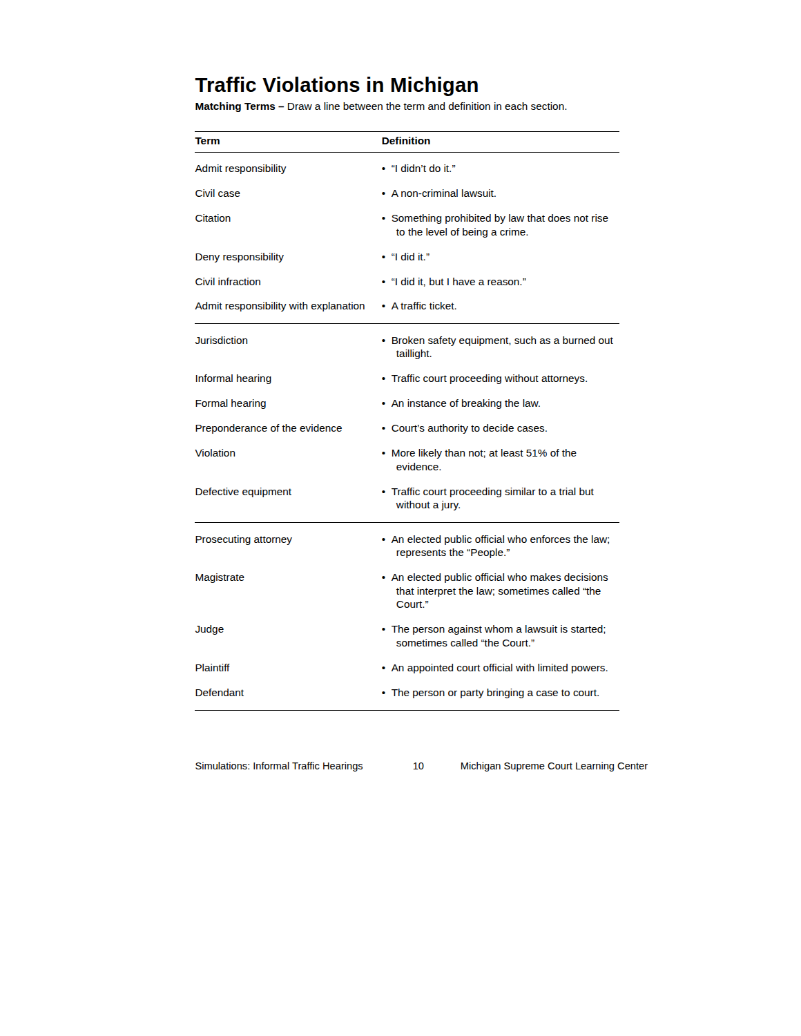Traffic Violations in Michigan
Matching Terms – Draw a line between the term and definition in each section.
| Term | Definition |
| --- | --- |
| Admit responsibility | “I didn’t do it.” |
| Civil case | A non-criminal lawsuit. |
| Citation | Something prohibited by law that does not rise to the level of being a crime. |
| Deny responsibility | “I did it.” |
| Civil infraction | “I did it, but I have a reason.” |
| Admit responsibility with explanation | A traffic ticket. |
| Jurisdiction | Broken safety equipment, such as a burned out taillight. |
| Informal hearing | Traffic court proceeding without attorneys. |
| Formal hearing | An instance of breaking the law. |
| Preponderance of the evidence | Court’s authority to decide cases. |
| Violation | More likely than not; at least 51% of the evidence. |
| Defective equipment | Traffic court proceeding similar to a trial but without a jury. |
| Prosecuting attorney | An elected public official who enforces the law; represents the “People.” |
| Magistrate | An elected public official who makes decisions that interpret the law; sometimes called “the Court.” |
| Judge | The person against whom a lawsuit is started; sometimes called “the Court.” |
| Plaintiff | An appointed court official with limited powers. |
| Defendant | The person or party bringing a case to court. |
Simulations: Informal Traffic Hearings 10 Michigan Supreme Court Learning Center